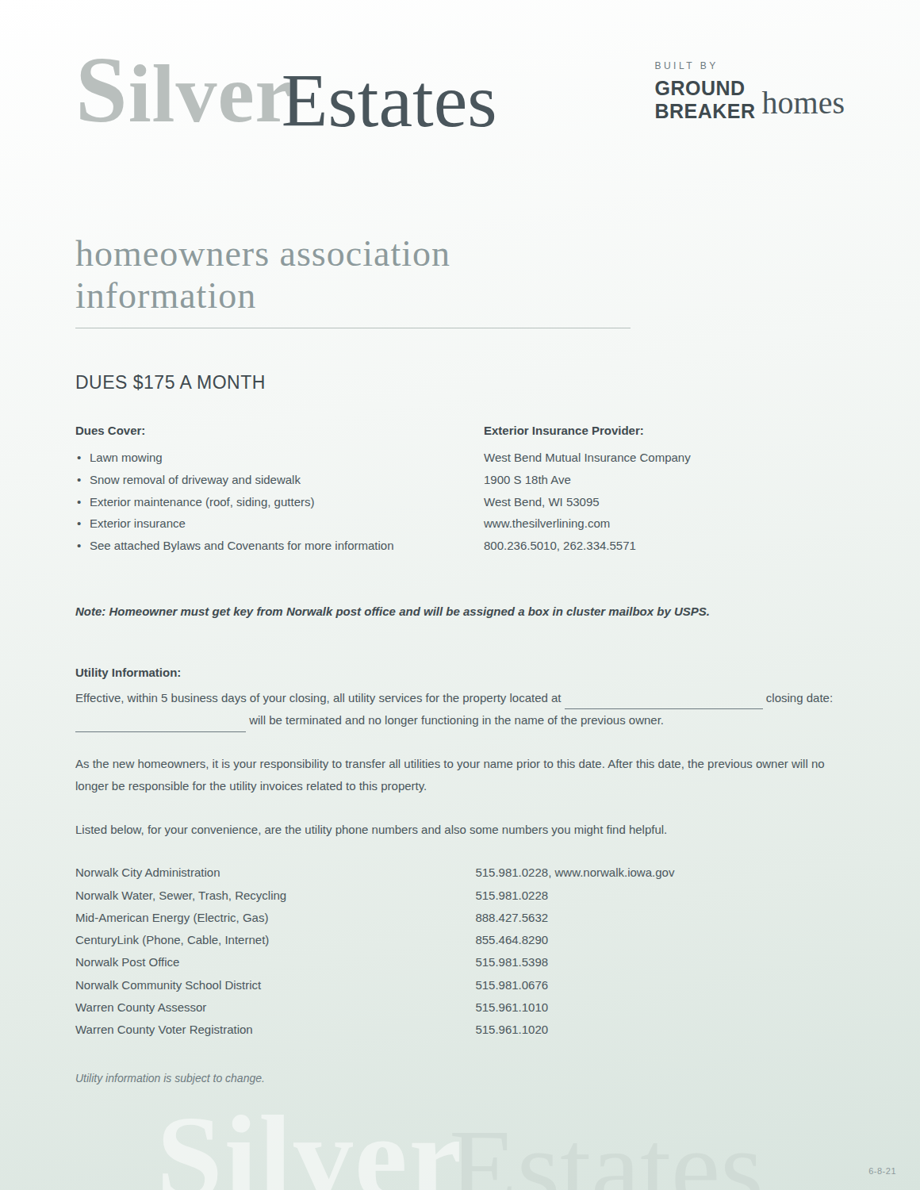Silver Estates
BUILT BY
GROUND
BREAKER homes
homeowners association information
DUES $175 A MONTH
Dues Cover:
Lawn mowing
Snow removal of driveway and sidewalk
Exterior maintenance (roof, siding, gutters)
Exterior insurance
See attached Bylaws and Covenants for more information
Exterior Insurance Provider:
West Bend Mutual Insurance Company
1900 S 18th Ave
West Bend, WI 53095
www.thesilverlining.com
800.236.5010, 262.334.5571
Note: Homeowner must get key from Norwalk post office and will be assigned a box in cluster mailbox by USPS.
Utility Information:
Effective, within 5 business days of your closing, all utility services for the property located at closing date: will be terminated and no longer functioning in the name of the previous owner.
As the new homeowners, it is your responsibility to transfer all utilities to your name prior to this date. After this date, the previous owner will no longer be responsible for the utility invoices related to this property.
Listed below, for your convenience, are the utility phone numbers and also some numbers you might find helpful.
| Norwalk City Administration | 515.981.0228, www.norwalk.iowa.gov |
| Norwalk Water, Sewer, Trash, Recycling | 515.981.0228 |
| Mid-American Energy (Electric, Gas) | 888.427.5632 |
| CenturyLink (Phone, Cable, Internet) | 855.464.8290 |
| Norwalk Post Office | 515.981.5398 |
| Norwalk Community School District | 515.981.0676 |
| Warren County Assessor | 515.961.1010 |
| Warren County Voter Registration | 515.961.1020 |
Utility information is subject to change.
Silver Estates
6-8-21